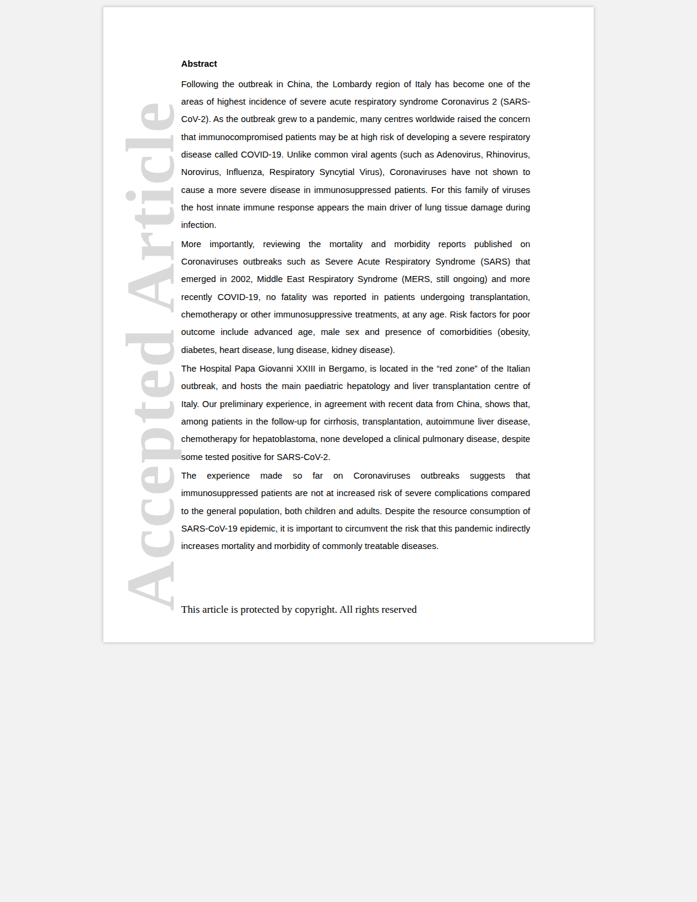Accepted Article
Abstract
Following the outbreak in China, the Lombardy region of Italy has become one of the areas of highest incidence of severe acute respiratory syndrome Coronavirus 2 (SARS-CoV-2). As the outbreak grew to a pandemic, many centres worldwide raised the concern that immunocompromised patients may be at high risk of developing a severe respiratory disease called COVID-19. Unlike common viral agents (such as Adenovirus, Rhinovirus, Norovirus, Influenza, Respiratory Syncytial Virus), Coronaviruses have not shown to cause a more severe disease in immunosuppressed patients. For this family of viruses the host innate immune response appears the main driver of lung tissue damage during infection.
More importantly, reviewing the mortality and morbidity reports published on Coronaviruses outbreaks such as Severe Acute Respiratory Syndrome (SARS) that emerged in 2002, Middle East Respiratory Syndrome (MERS, still ongoing) and more recently COVID-19, no fatality was reported in patients undergoing transplantation, chemotherapy or other immunosuppressive treatments, at any age. Risk factors for poor outcome include advanced age, male sex and presence of comorbidities (obesity, diabetes, heart disease, lung disease, kidney disease).
The Hospital Papa Giovanni XXIII in Bergamo, is located in the “red zone” of the Italian outbreak, and hosts the main paediatric hepatology and liver transplantation centre of Italy. Our preliminary experience, in agreement with recent data from China, shows that, among patients in the follow-up for cirrhosis, transplantation, autoimmune liver disease, chemotherapy for hepatoblastoma, none developed a clinical pulmonary disease, despite some tested positive for SARS-CoV-2.
The experience made so far on Coronaviruses outbreaks suggests that immunosuppressed patients are not at increased risk of severe complications compared to the general population, both children and adults. Despite the resource consumption of SARS-CoV-19 epidemic, it is important to circumvent the risk that this pandemic indirectly increases mortality and morbidity of commonly treatable diseases.
This article is protected by copyright. All rights reserved